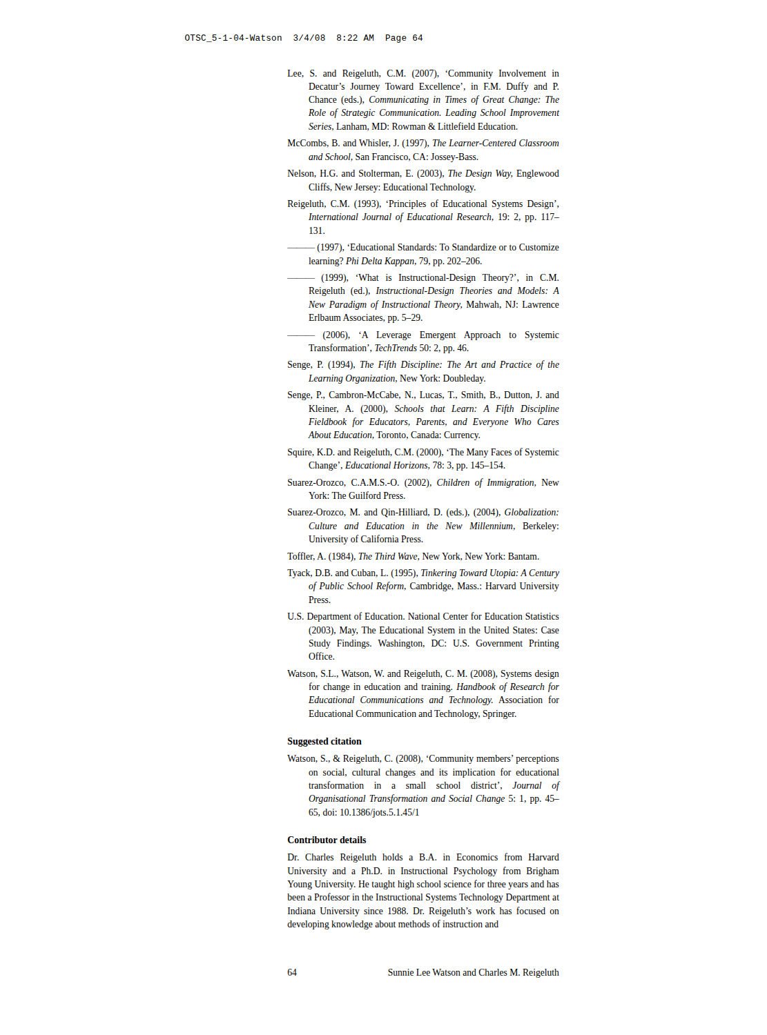OTSC_5-1-04-Watson 3/4/08 8:22 AM Page 64
Lee, S. and Reigeluth, C.M. (2007), ‘Community Involvement in Decatur’s Journey Toward Excellence’, in F.M. Duffy and P. Chance (eds.), Communicating in Times of Great Change: The Role of Strategic Communication. Leading School Improvement Series, Lanham, MD: Rowman & Littlefield Education.
McCombs, B. and Whisler, J. (1997), The Learner-Centered Classroom and School, San Francisco, CA: Jossey-Bass.
Nelson, H.G. and Stolterman, E. (2003), The Design Way, Englewood Cliffs, New Jersey: Educational Technology.
Reigeluth, C.M. (1993), ‘Principles of Educational Systems Design’, International Journal of Educational Research, 19: 2, pp. 117–131.
——— (1997), ‘Educational Standards: To Standardize or to Customize learning? Phi Delta Kappan, 79, pp. 202–206.
——— (1999), ‘What is Instructional-Design Theory?’, in C.M. Reigeluth (ed.), Instructional-Design Theories and Models: A New Paradigm of Instructional Theory, Mahwah, NJ: Lawrence Erlbaum Associates, pp. 5–29.
——— (2006), ‘A Leverage Emergent Approach to Systemic Transformation’, TechTrends 50: 2, pp. 46.
Senge, P. (1994), The Fifth Discipline: The Art and Practice of the Learning Organization, New York: Doubleday.
Senge, P., Cambron-McCabe, N., Lucas, T., Smith, B., Dutton, J. and Kleiner, A. (2000), Schools that Learn: A Fifth Discipline Fieldbook for Educators, Parents, and Everyone Who Cares About Education, Toronto, Canada: Currency.
Squire, K.D. and Reigeluth, C.M. (2000), ‘The Many Faces of Systemic Change’, Educational Horizons, 78: 3, pp. 145–154.
Suarez-Orozco, C.A.M.S.-O. (2002), Children of Immigration, New York: The Guilford Press.
Suarez-Orozco, M. and Qin-Hilliard, D. (eds.), (2004), Globalization: Culture and Education in the New Millennium, Berkeley: University of California Press.
Toffler, A. (1984), The Third Wave, New York, New York: Bantam.
Tyack, D.B. and Cuban, L. (1995), Tinkering Toward Utopia: A Century of Public School Reform, Cambridge, Mass.: Harvard University Press.
U.S. Department of Education. National Center for Education Statistics (2003), May, The Educational System in the United States: Case Study Findings. Washington, DC: U.S. Government Printing Office.
Watson, S.L., Watson, W. and Reigeluth, C. M. (2008), Systems design for change in education and training. Handbook of Research for Educational Communications and Technology. Association for Educational Communication and Technology, Springer.
Suggested citation
Watson, S., & Reigeluth, C. (2008), ‘Community members’ perceptions on social, cultural changes and its implication for educational transformation in a small school district’, Journal of Organisational Transformation and Social Change 5: 1, pp. 45–65, doi: 10.1386/jots.5.1.45/1
Contributor details
Dr. Charles Reigeluth holds a B.A. in Economics from Harvard University and a Ph.D. in Instructional Psychology from Brigham Young University. He taught high school science for three years and has been a Professor in the Instructional Systems Technology Department at Indiana University since 1988. Dr. Reigeluth’s work has focused on developing knowledge about methods of instruction and
64 Sunnie Lee Watson and Charles M. Reigeluth